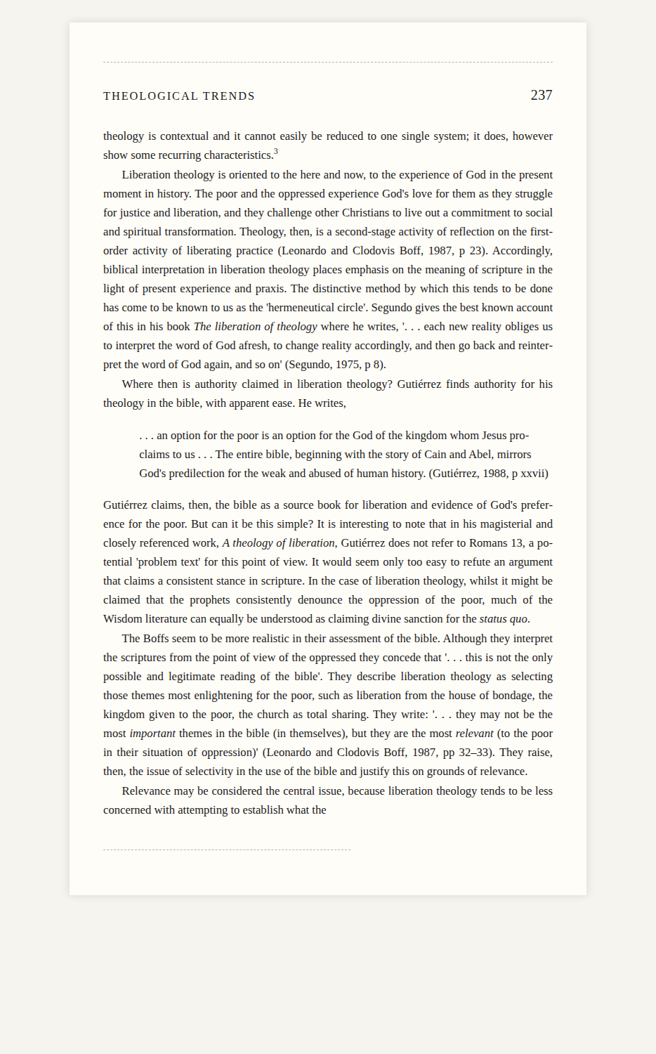Theological Trends 237
theology is contextual and it cannot easily be reduced to one single system; it does, however show some recurring characteristics.3
Liberation theology is oriented to the here and now, to the experience of God in the present moment in history. The poor and the oppressed experience God's love for them as they struggle for justice and liberation, and they challenge other Christians to live out a commitment to social and spiritual transformation. Theology, then, is a second-stage activity of reflection on the first-order activity of liberating practice (Leonardo and Clodovis Boff, 1987, p 23). Accordingly, biblical interpretation in liberation theology places emphasis on the meaning of scripture in the light of present experience and praxis. The distinctive method by which this tends to be done has come to be known to us as the 'hermeneutical circle'. Segundo gives the best known account of this in his book The liberation of theology where he writes, '. . . each new reality obliges us to interpret the word of God afresh, to change reality accordingly, and then go back and reinterpret the word of God again, and so on' (Segundo, 1975, p 8).
Where then is authority claimed in liberation theology? Gutiérrez finds authority for his theology in the bible, with apparent ease. He writes,
. . . an option for the poor is an option for the God of the kingdom whom Jesus proclaims to us . . . The entire bible, beginning with the story of Cain and Abel, mirrors God's predilection for the weak and abused of human history. (Gutiérrez, 1988, p xxvii)
Gutiérrez claims, then, the bible as a source book for liberation and evidence of God's preference for the poor. But can it be this simple? It is interesting to note that in his magisterial and closely referenced work, A theology of liberation, Gutiérrez does not refer to Romans 13, a potential 'problem text' for this point of view. It would seem only too easy to refute an argument that claims a consistent stance in scripture. In the case of liberation theology, whilst it might be claimed that the prophets consistently denounce the oppression of the poor, much of the Wisdom literature can equally be understood as claiming divine sanction for the status quo.
The Boffs seem to be more realistic in their assessment of the bible. Although they interpret the scriptures from the point of view of the oppressed they concede that '. . . this is not the only possible and legitimate reading of the bible'. They describe liberation theology as selecting those themes most enlightening for the poor, such as liberation from the house of bondage, the kingdom given to the poor, the church as total sharing. They write: '. . . they may not be the most important themes in the bible (in themselves), but they are the most relevant (to the poor in their situation of oppression)' (Leonardo and Clodovis Boff, 1987, pp 32–33). They raise, then, the issue of selectivity in the use of the bible and justify this on grounds of relevance.
Relevance may be considered the central issue, because liberation theology tends to be less concerned with attempting to establish what the